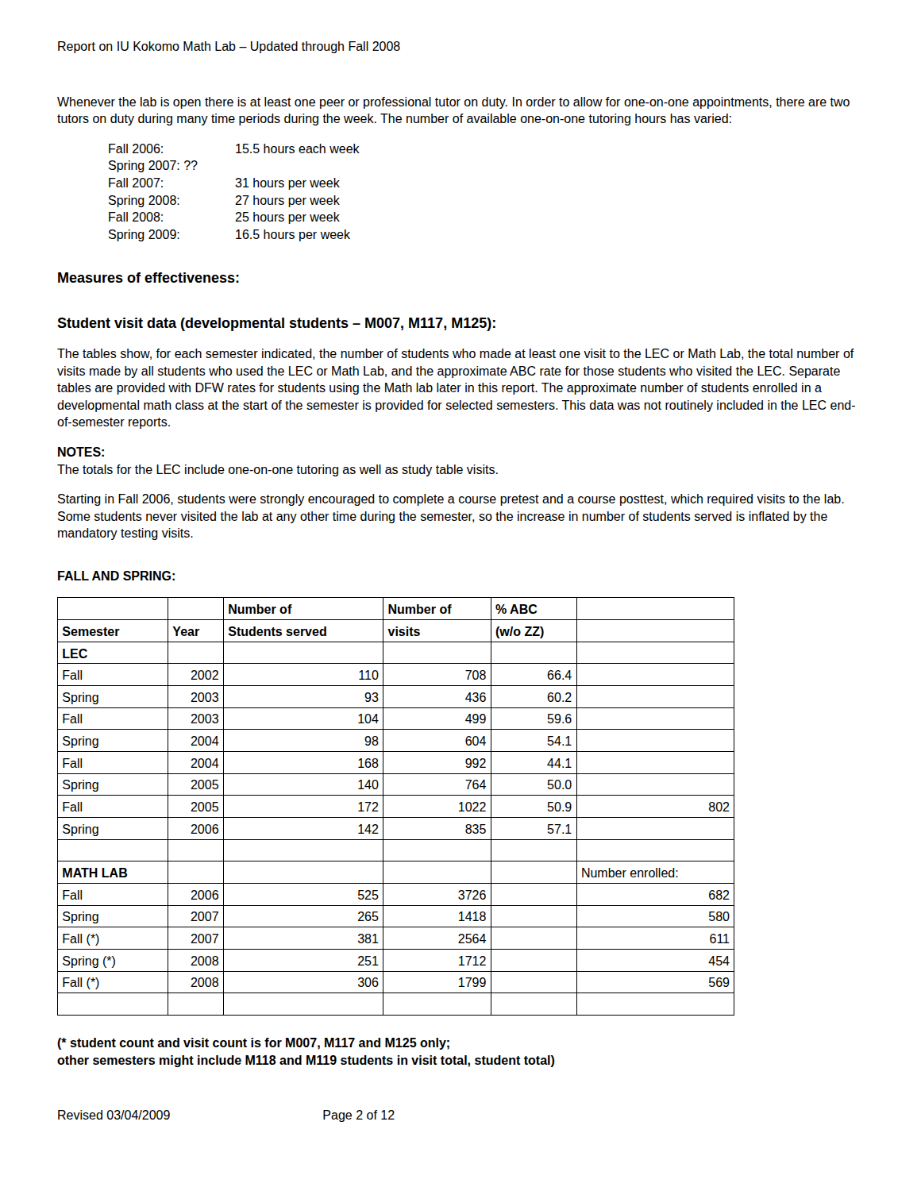Report on IU Kokomo Math Lab – Updated through Fall 2008
Whenever the lab is open there is at least one peer or professional tutor on duty. In order to allow for one-on-one appointments, there are two tutors on duty during many time periods during the week. The number of available one-on-one tutoring hours has varied:
Fall 2006: 15.5 hours each week Spring 2007: ?? Fall 2007: 31 hours per week Spring 2008: 27 hours per week Fall 2008: 25 hours per week Spring 2009: 16.5 hours per week
Measures of effectiveness:
Student visit data (developmental students – M007, M117, M125):
The tables show, for each semester indicated, the number of students who made at least one visit to the LEC or Math Lab, the total number of visits made by all students who used the LEC or Math Lab, and the approximate ABC rate for those students who visited the LEC. Separate tables are provided with DFW rates for students using the Math lab later in this report. The approximate number of students enrolled in a developmental math class at the start of the semester is provided for selected semesters. This data was not routinely included in the LEC end-of-semester reports.
NOTES:
The totals for the LEC include one-on-one tutoring as well as study table visits.
Starting in Fall 2006, students were strongly encouraged to complete a course pretest and a course posttest, which required visits to the lab. Some students never visited the lab at any other time during the semester, so the increase in number of students served is inflated by the mandatory testing visits.
FALL AND SPRING:
| | | Number of | Number of | % ABC | |
| Semester | Year | Students served | visits | (w/o ZZ) | |
| LEC | | | | | |
| Fall | 2002 | 110 | 708 | 66.4 | |
| Spring | 2003 | 93 | 436 | 60.2 | |
| Fall | 2003 | 104 | 499 | 59.6 | |
| Spring | 2004 | 98 | 604 | 54.1 | |
| Fall | 2004 | 168 | 992 | 44.1 | |
| Spring | 2005 | 140 | 764 | 50.0 | |
| Fall | 2005 | 172 | 1022 | 50.9 | 802 |
| Spring | 2006 | 142 | 835 | 57.1 | |
| MATH LAB | | | | | Number enrolled: |
| Fall | 2006 | 525 | 3726 | | 682 |
| Spring | 2007 | 265 | 1418 | | 580 |
| Fall (*) | 2007 | 381 | 2564 | | 611 |
| Spring (*) | 2008 | 251 | 1712 | | 454 |
| Fall (*) | 2008 | 306 | 1799 | | 569 |
(* student count and visit count is for M007, M117 and M125 only;
other semesters might include M118 and M119 students in visit total, student total)
Revised 03/04/2009 Page 2 of 12